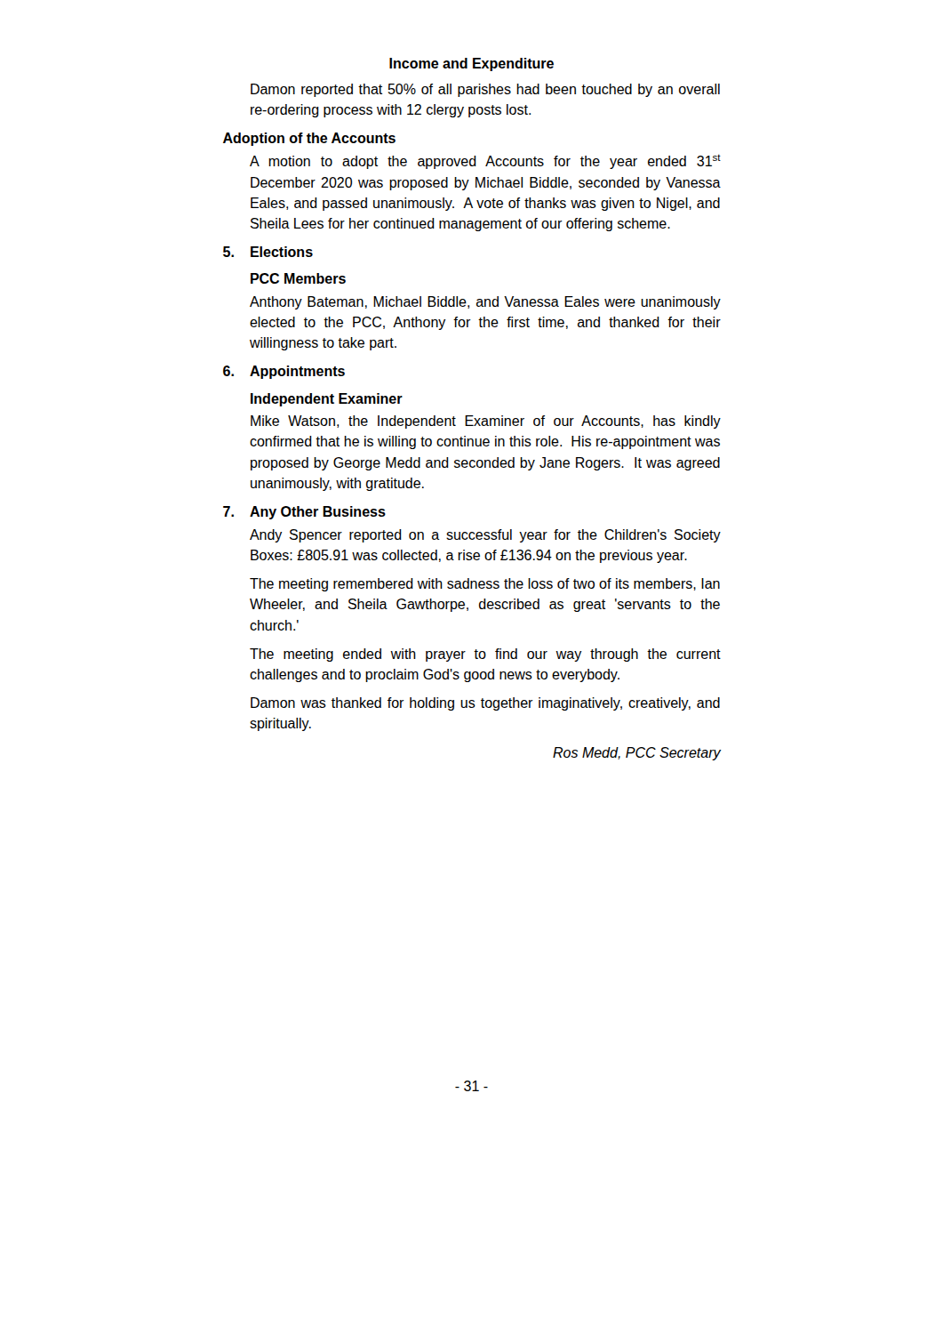Income and Expenditure
Damon reported that 50% of all parishes had been touched by an overall re-ordering process with 12 clergy posts lost.
Adoption of the Accounts
A motion to adopt the approved Accounts for the year ended 31st December 2020 was proposed by Michael Biddle, seconded by Vanessa Eales, and passed unanimously. A vote of thanks was given to Nigel, and Sheila Lees for her continued management of our offering scheme.
Elections
PCC Members
Anthony Bateman, Michael Biddle, and Vanessa Eales were unanimously elected to the PCC, Anthony for the first time, and thanked for their willingness to take part.
Appointments
Independent Examiner
Mike Watson, the Independent Examiner of our Accounts, has kindly confirmed that he is willing to continue in this role. His re-appointment was proposed by George Medd and seconded by Jane Rogers. It was agreed unanimously, with gratitude.
Any Other Business
Andy Spencer reported on a successful year for the Children's Society Boxes: £805.91 was collected, a rise of £136.94 on the previous year.
The meeting remembered with sadness the loss of two of its members, Ian Wheeler, and Sheila Gawthorpe, described as great 'servants to the church.'
The meeting ended with prayer to find our way through the current challenges and to proclaim God's good news to everybody.
Damon was thanked for holding us together imaginatively, creatively, and spiritually.
Ros Medd, PCC Secretary
- 31 -